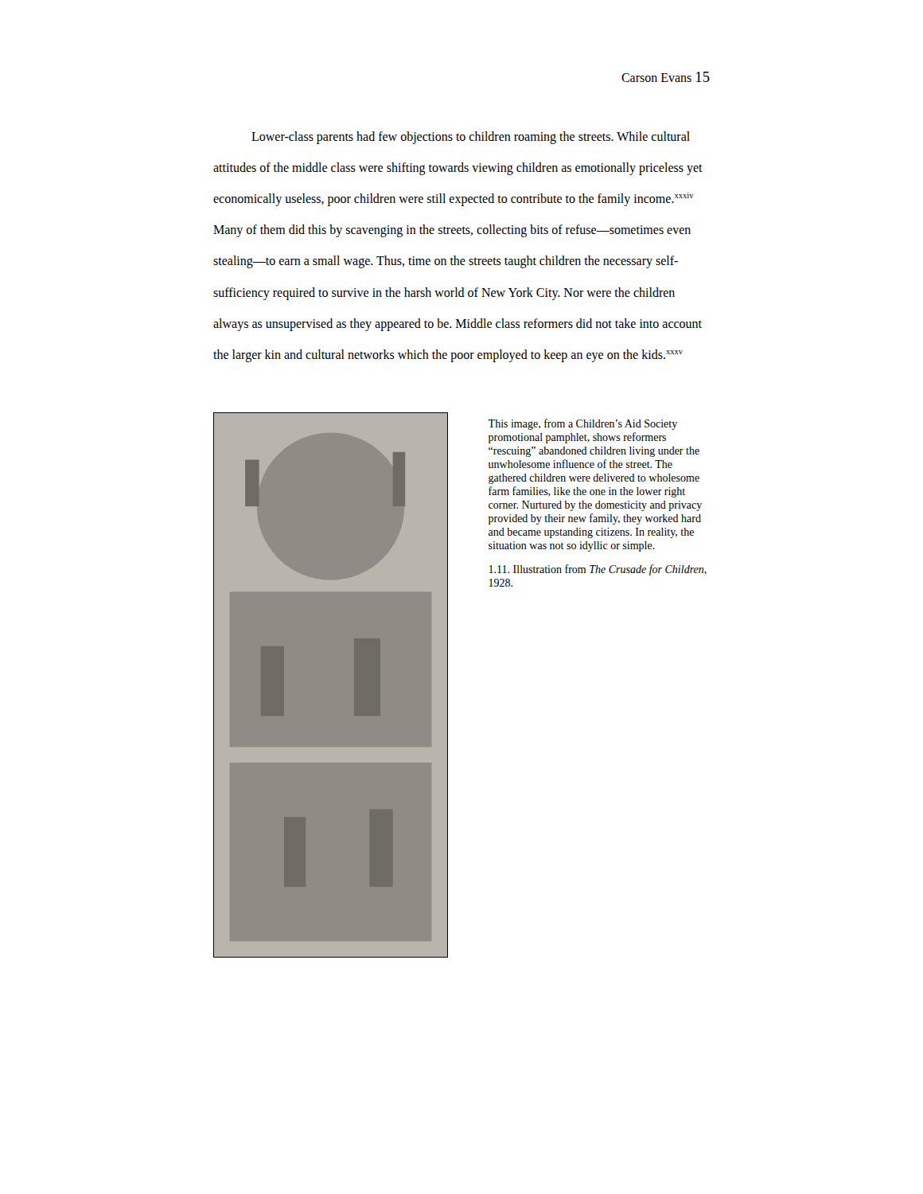Carson Evans 15
Lower-class parents had few objections to children roaming the streets. While cultural attitudes of the middle class were shifting towards viewing children as emotionally priceless yet economically useless, poor children were still expected to contribute to the family income.xxxiv Many of them did this by scavenging in the streets, collecting bits of refuse—sometimes even stealing—to earn a small wage. Thus, time on the streets taught children the necessary self-sufficiency required to survive in the harsh world of New York City. Nor were the children always as unsupervised as they appeared to be. Middle class reformers did not take into account the larger kin and cultural networks which the poor employed to keep an eye on the kids.xxxv
This image, from a Children’s Aid Society promotional pamphlet, shows reformers “rescuing” abandoned children living under the unwholesome influence of the street. The gathered children were delivered to wholesome farm families, like the one in the lower right corner. Nurtured by the domesticity and privacy provided by their new family, they worked hard and became upstanding citizens. In reality, the situation was not so idyllic or simple.
1.11. Illustration from The Crusade for Children, 1928.